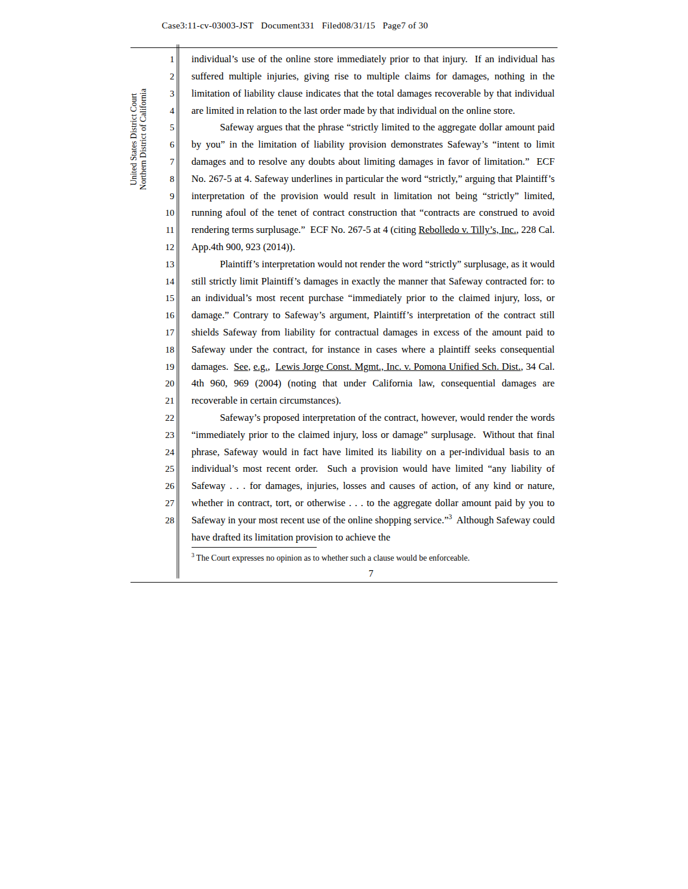Case3:11-cv-03003-JST Document331 Filed08/31/15 Page7 of 30
1
2
3
4
5
6
7
8
9
10
11
12
13
14
15
16
17
18
19
20
21
22
23
24
25
26
27
28
United States District Court
Northern District of California
individual’s use of the online store immediately prior to that injury. If an individual has suffered multiple injuries, giving rise to multiple claims for damages, nothing in the limitation of liability clause indicates that the total damages recoverable by that individual are limited in relation to the last order made by that individual on the online store.
Safeway argues that the phrase “strictly limited to the aggregate dollar amount paid by you” in the limitation of liability provision demonstrates Safeway’s “intent to limit damages and to resolve any doubts about limiting damages in favor of limitation.” ECF No. 267-5 at 4. Safeway underlines in particular the word “strictly,” arguing that Plaintiff’s interpretation of the provision would result in limitation not being “strictly” limited, running afoul of the tenet of contract construction that “contracts are construed to avoid rendering terms surplusage.” ECF No. 267-5 at 4 (citing Rebolledo v. Tilly’s, Inc., 228 Cal. App.4th 900, 923 (2014)).
Plaintiff’s interpretation would not render the word “strictly” surplusage, as it would still strictly limit Plaintiff’s damages in exactly the manner that Safeway contracted for: to an individual’s most recent purchase “immediately prior to the claimed injury, loss, or damage.” Contrary to Safeway’s argument, Plaintiff’s interpretation of the contract still shields Safeway from liability for contractual damages in excess of the amount paid to Safeway under the contract, for instance in cases where a plaintiff seeks consequential damages. See, e.g., Lewis Jorge Const. Mgmt., Inc. v. Pomona Unified Sch. Dist., 34 Cal. 4th 960, 969 (2004) (noting that under California law, consequential damages are recoverable in certain circumstances).
Safeway’s proposed interpretation of the contract, however, would render the words “immediately prior to the claimed injury, loss or damage” surplusage. Without that final phrase, Safeway would in fact have limited its liability on a per-individual basis to an individual’s most recent order. Such a provision would have limited “any liability of Safeway . . . for damages, injuries, losses and causes of action, of any kind or nature, whether in contract, tort, or otherwise . . . to the aggregate dollar amount paid by you to Safeway in your most recent use of the online shopping service.”3 Although Safeway could have drafted its limitation provision to achieve the
3 The Court expresses no opinion as to whether such a clause would be enforceable.
7